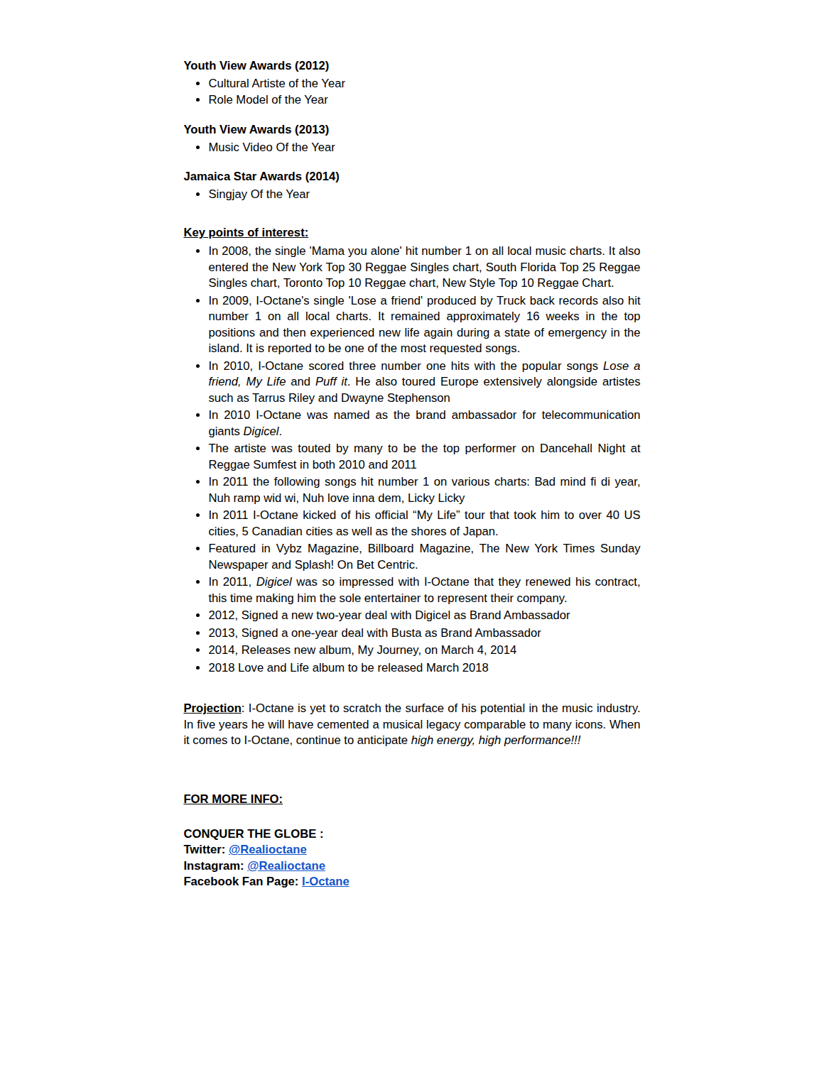Youth View Awards (2012)
Cultural Artiste of the Year
Role Model of the Year
Youth View Awards (2013)
Music Video Of the Year
Jamaica Star Awards (2014)
Singjay Of the Year
Key points of interest:
In 2008, the single 'Mama you alone' hit number 1 on all local music charts. It also entered the New York Top 30 Reggae Singles chart, South Florida Top 25 Reggae Singles chart, Toronto Top 10 Reggae chart, New Style Top 10 Reggae Chart.
In 2009, I-Octane's single 'Lose a friend' produced by Truck back records also hit number 1 on all local charts. It remained approximately 16 weeks in the top positions and then experienced new life again during a state of emergency in the island. It is reported to be one of the most requested songs.
In 2010, I-Octane scored three number one hits with the popular songs Lose a friend, My Life and Puff it. He also toured Europe extensively alongside artistes such as Tarrus Riley and Dwayne Stephenson
In 2010 I-Octane was named as the brand ambassador for telecommunication giants Digicel.
The artiste was touted by many to be the top performer on Dancehall Night at Reggae Sumfest in both 2010 and 2011
In 2011 the following songs hit number 1 on various charts: Bad mind fi di year, Nuh ramp wid wi, Nuh love inna dem, Licky Licky
In 2011 I-Octane kicked of his official “My Life” tour that took him to over 40 US cities, 5 Canadian cities as well as the shores of Japan.
Featured in Vybz Magazine, Billboard Magazine, The New York Times Sunday Newspaper and Splash! On Bet Centric.
In 2011, Digicel was so impressed with I-Octane that they renewed his contract, this time making him the sole entertainer to represent their company.
2012, Signed a new two-year deal with Digicel as Brand Ambassador
2013, Signed a one-year deal with Busta as Brand Ambassador
2014, Releases new album, My Journey, on March 4, 2014
2018 Love and Life album to be released March 2018
Projection: I-Octane is yet to scratch the surface of his potential in the music industry. In five years he will have cemented a musical legacy comparable to many icons. When it comes to I-Octane, continue to anticipate high energy, high performance!!!
FOR MORE INFO:
CONQUER THE GLOBE :
Twitter: @Realioctane
Instagram: @Realioctane
Facebook Fan Page: I-Octane